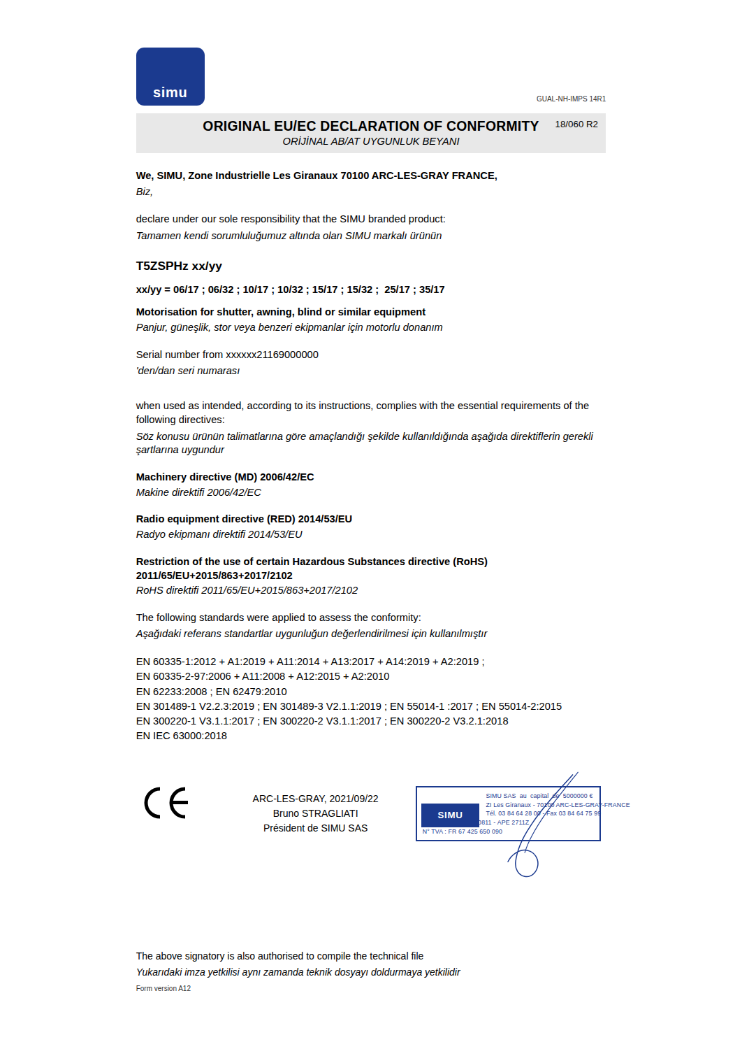simu
GUAL-NH-IMPS 14R1
18/060 R2
ORIGINAL EU/EC DECLARATION OF CONFORMITY
ORİJİNAL AB/AT UYGUNLUK BEYANI
We, SIMU, Zone Industrielle Les Giranaux 70100 ARC-LES-GRAY FRANCE,
Biz,
declare under our sole responsibility that the SIMU branded product:
Tamamen kendi sorumluluğumuz altında olan SIMU markalı ürünün
T5ZSPHz xx/yy
xx/yy = 06/17 ; 06/32 ; 10/17 ; 10/32 ; 15/17 ; 15/32 ; 25/17 ; 35/17
Motorisation for shutter, awning, blind or similar equipment
Panjur, güneşlik, stor veya benzeri ekipmanlar için motorlu donanım
Serial number from xxxxxx21169000000
'den/dan seri numarası
when used as intended, according to its instructions, complies with the essential requirements of the following directives:
Söz konusu ürünün talimatlarına göre amaçlandığı şekilde kullanıldığında aşağıda direktiflerin gerekli şartlarına uygundur
Machinery directive (MD) 2006/42/EC
Makine direktifi 2006/42/EC
Radio equipment directive (RED) 2014/53/EU
Radyo ekipmanı direktifi 2014/53/EU
Restriction of the use of certain Hazardous Substances directive (RoHS) 2011/65/EU+2015/863+2017/2102
RoHS direktifi 2011/65/EU+2015/863+2017/2102
The following standards were applied to assess the conformity:
Aşağıdaki referans standartlar uygunluğun değerlendirilmesi için kullanılmıştır
EN 60335‑1:2012 + A1:2019 + A11:2014 + A13:2017 + A14:2019 + A2:2019 ;
EN 60335‑2‑97:2006 + A11:2008 + A12:2015 + A2:2010
EN 62233:2008 ; EN 62479:2010
EN 301489‑1 V2.2.3:2019 ; EN 301489‑3 V2.1.1:2019 ; EN 55014‑1 :2017 ; EN 55014‑2:2015
EN 300220‑1 V3.1.1:2017 ; EN 300220‑2 V3.1.1:2017 ; EN 300220‑2 V3.2.1:2018
EN IEC 63000:2018
ARC-LES-GRAY, 2021/09/22
Bruno STRAGLIATI
Président de SIMU SAS
SIMU
SIMU SAS au capital de 5000000 €
ZI Les Giranaux - 70100 ARC-LES-GRAY-FRANCE
Tél. 03 84 64 28 00 - Fax 03 84 64 75 99
Siret 425 650 090 00811 - APE 2711Z
N° TVA : FR 67 425 650 090
The above signatory is also authorised to compile the technical file
Yukarıdaki imza yetkilisi aynı zamanda teknik dosyayı doldurmaya yetkilidir
Form version A12